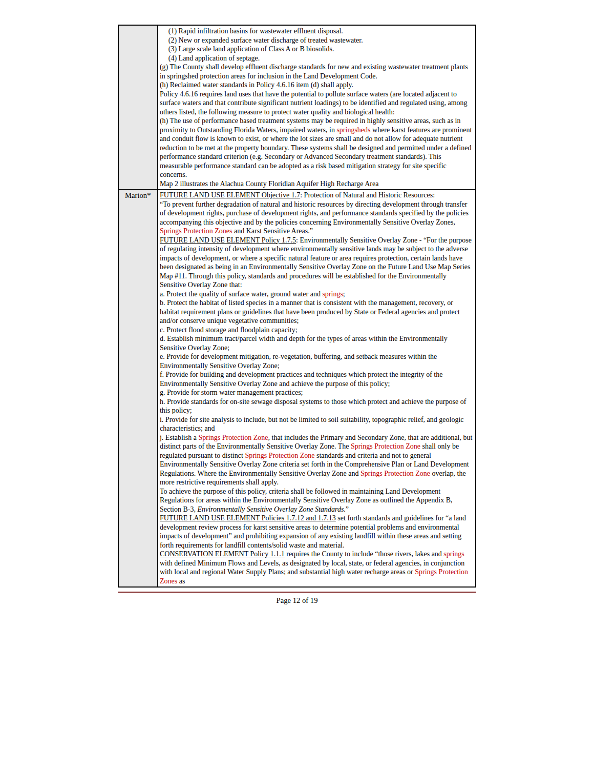| | (1) Rapid infiltration basins for wastewater effluent disposal. (2) New or expanded surface water discharge of treated wastewater. (3) Large scale land application of Class A or B biosolids. (4) Land application of septage. (g) The County shall develop effluent discharge standards for new and existing wastewater treatment plants in springshed protection areas for inclusion in the Land Development Code. (h) Reclaimed water standards in Policy 4.6.16 item (d) shall apply. Policy 4.6.16 requires land uses that have the potential to pollute surface waters (are located adjacent to surface waters and that contribute significant nutrient loadings) to be identified and regulated using, among others listed, the following measure to protect water quality and biological health: (h) The use of performance based treatment systems may be required in highly sensitive areas, such as in proximity to Outstanding Florida Waters, impaired waters, in springsheds where karst features are prominent and conduit flow is known to exist, or where the lot sizes are small and do not allow for adequate nutrient reduction to be met at the property boundary. These systems shall be designed and permitted under a defined performance standard criterion (e.g. Secondary or Advanced Secondary treatment standards). This measurable performance standard can be adopted as a risk based mitigation strategy for site specific concerns. Map 2 illustrates the Alachua County Floridian Aquifer High Recharge Area |
| Marion* | FUTURE LAND USE ELEMENT Objective 1.7 : Protection of Natural and Historic Resources: “To prevent further degradation of natural and historic resources by directing development through transfer of development rights, purchase of development rights, and performance standards specified by the policies accompanying this objective and by the policies concerning Environmentally Sensitive Overlay Zones, Springs Protection Zones and Karst Sensitive Areas.” FUTURE LAND USE ELEMENT Policy 1.7.5 : Environmentally Sensitive Overlay Zone - “For the purpose of regulating intensity of development where environmentally sensitive lands may be subject to the adverse impacts of development, or where a specific natural feature or area requires protection, certain lands have been designated as being in an Environmentally Sensitive Overlay Zone on the Future Land Use Map Series Map #11. Through this policy, standards and procedures will be established for the Environmentally Sensitive Overlay Zone that: a. Protect the quality of surface water, ground water and springs ; b. Protect the habitat of listed species in a manner that is consistent with the management, recovery, or habitat requirement plans or guidelines that have been produced by State or Federal agencies and protect and/or conserve unique vegetative communities; c. Protect flood storage and floodplain capacity; d. Establish minimum tract/parcel width and depth for the types of areas within the Environmentally Sensitive Overlay Zone; e. Provide for development mitigation, re-vegetation, buffering, and setback measures within the Environmentally Sensitive Overlay Zone; f. Provide for building and development practices and techniques which protect the integrity of the Environmentally Sensitive Overlay Zone and achieve the purpose of this policy; g. Provide for storm water management practices; h. Provide standards for on-site sewage disposal systems to those which protect and achieve the purpose of this policy; i. Provide for site analysis to include, but not be limited to soil suitability, topographic relief, and geologic characteristics; and j. Establish a Springs Protection Zone , that includes the Primary and Secondary Zone, that are additional, but distinct parts of the Environmentally Sensitive Overlay Zone. The Springs Protection Zone shall only be regulated pursuant to distinct Springs Protection Zone standards and criteria and not to general Environmentally Sensitive Overlay Zone criteria set forth in the Comprehensive Plan or Land Development Regulations. Where the Environmentally Sensitive Overlay Zone and Springs Protection Zone overlap, the more restrictive requirements shall apply. To achieve the purpose of this policy, criteria shall be followed in maintaining Land Development Regulations for areas within the Environmentally Sensitive Overlay Zone as outlined the Appendix B, Section B-3, Environmentally Sensitive Overlay Zone Standards .” FUTURE LAND USE ELEMENT Policies 1.7.12 and 1.7.13 set forth standards and guidelines for “a land development review process for karst sensitive areas to determine potential problems and environmental impacts of development” and prohibiting expansion of any existing landfill within these areas and setting forth requirements for landfill contents/solid waste and material. CONSERVATION ELEMENT Policy 1.1.1 requires the County to include “those rivers, lakes and springs with defined Minimum Flows and Levels, as designated by local, state, or federal agencies, in conjunction with local and regional Water Supply Plans; and substantial high water recharge areas or Springs Protection Zones as |
Page 12 of 19